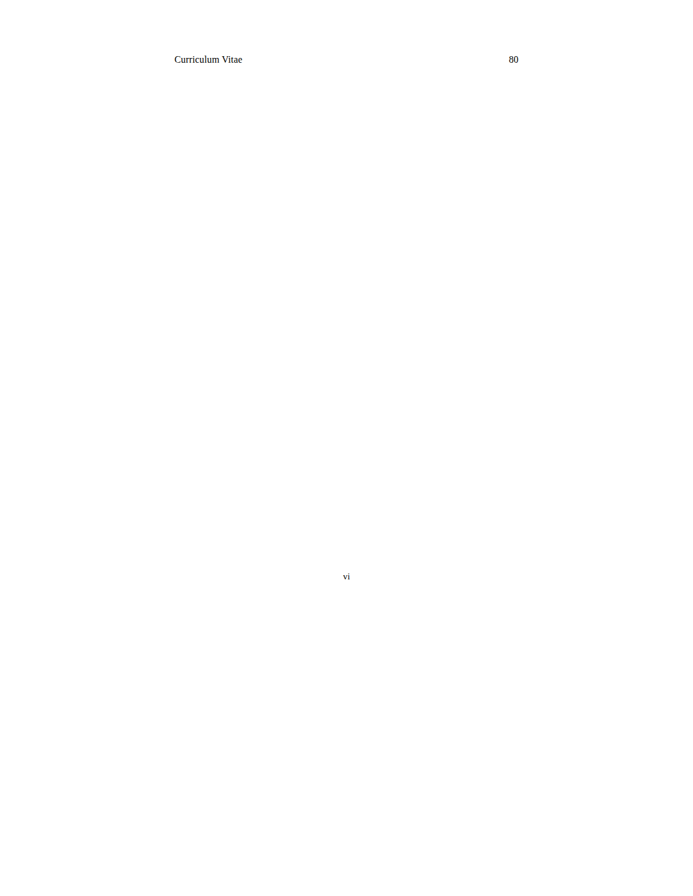Curriculum Vitae 80
vi